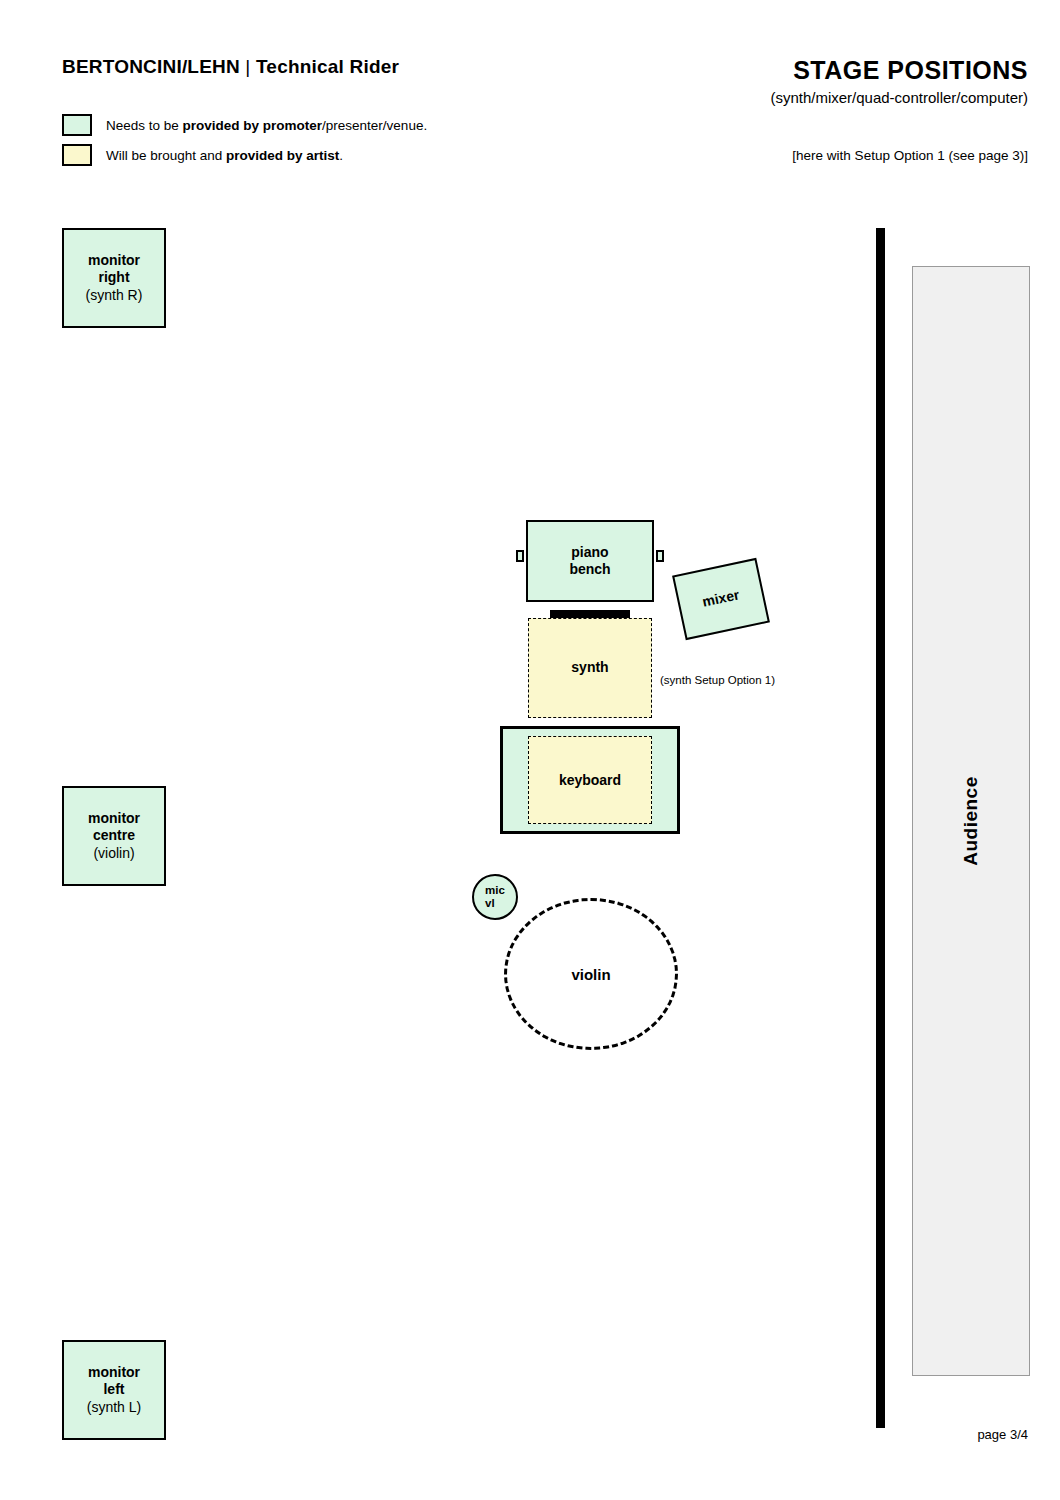BERTONCINI/LEHN | Technical Rider
STAGE POSITIONS
(synth/mixer/quad-controller/computer)
Needs to be provided by promoter/presenter/venue.
Will be brought and provided by artist.
[here with Setup Option 1 (see page 3)]
Audience
monitor
right (synth R)
monitor
centre (violin)
monitor
left (synth L)
piano
bench
mixer
synth
(synth Setup Option 1)
keyboard
mic
vl
violin
page 3/4